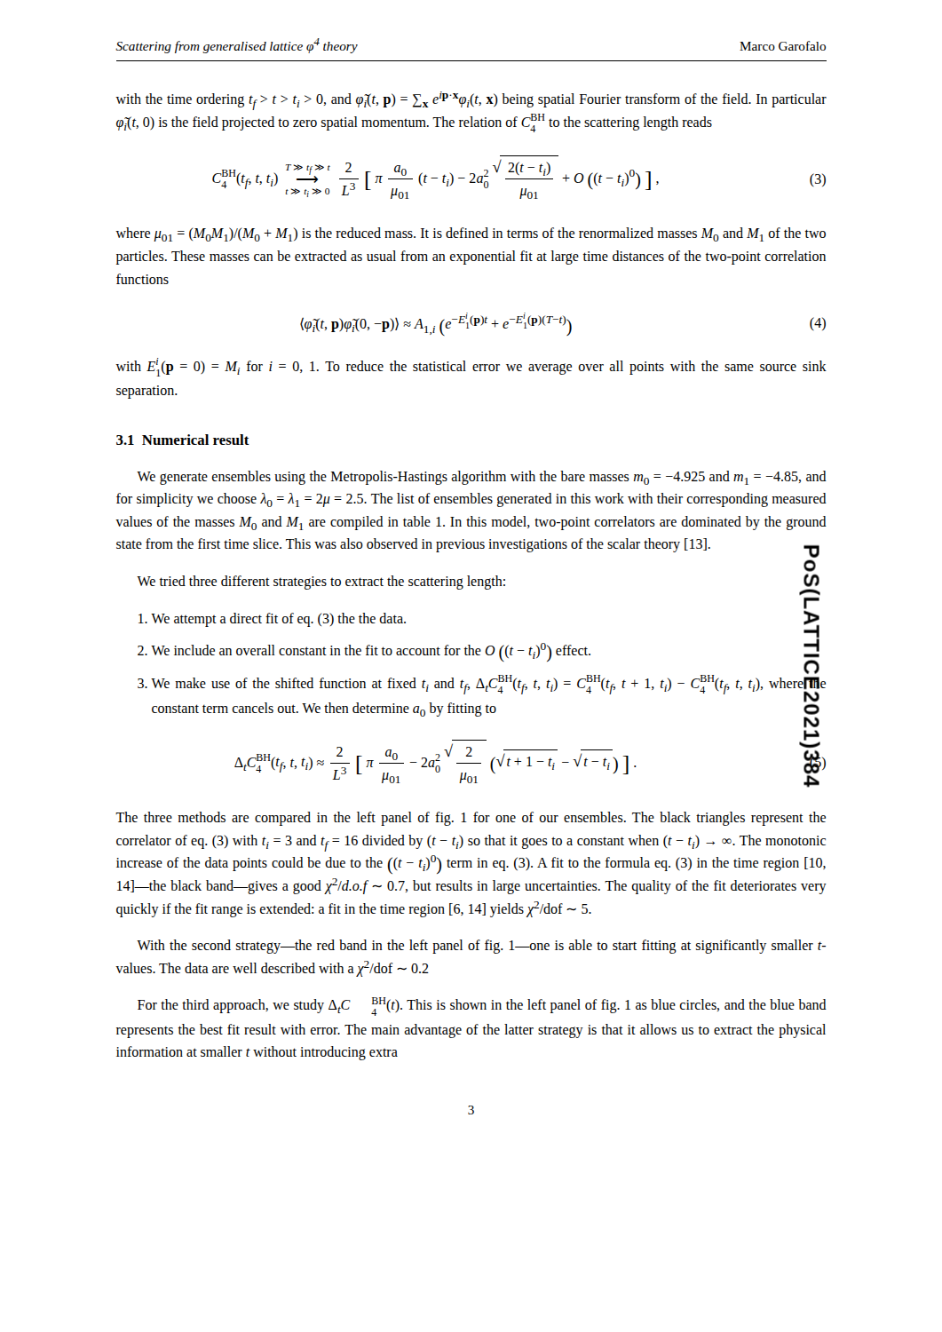PoS(LATTICE2021)384
Scattering from generalised lattice φ4 theory Marco Garofalo
with the time ordering tf > t > ti > 0, and φ̃i(t, p) = ∑x eip·xφi(t, x) being spatial Fourier transform of the field. In particular φ̃i(t, 0) is the field projected to zero spatial momentum. The relation of CBH4 to the scattering length reads
CBH4(tf, t, ti) T ≫ tf ≫ t ⟶ t ≫ ti ≫ 0 2 L3 [ π a0 μ01 (t − ti) − 2a 20 2(t − ti) μ01 + O ((t − ti)0) ] ,
(3)
where μ01 = (M0M1)/(M0 + M1) is the reduced mass. It is defined in terms of the renormalized masses M0 and M1 of the two particles. These masses can be extracted as usual from an exponential fit at large time distances of the two-point correlation functions
⟨φ̃i(t, p)φ̃i(0, −p)⟩ ≈ A1,i (e−Ei1(p)t + e−Ei1(p)(T−t))
(4)
with Ei1(p = 0) = Mi for i = 0, 1. To reduce the statistical error we average over all points with the same source sink separation.
3.1 Numerical result
We generate ensembles using the Metropolis-Hastings algorithm with the bare masses m0 = −4.925 and m1 = −4.85, and for simplicity we choose λ0 = λ1 = 2μ = 2.5. The list of ensembles generated in this work with their corresponding measured values of the masses M0 and M1 are compiled in table 1. In this model, two-point correlators are dominated by the ground state from the first time slice. This was also observed in previous investigations of the scalar theory [13].
We tried three different strategies to extract the scattering length:
We attempt a direct fit of eq. (3) the the data.
We include an overall constant in the fit to account for the O ((t − ti)0) effect.
We make use of the shifted function at fixed ti and tf, ΔtCBH4(tf, t, ti) = CBH4(tf, t + 1, ti) − CBH4(tf, t, ti), where the constant term cancels out. We then determine a0 by fitting to
ΔtCBH4(tf, t, ti) ≈ 2 L3 [ π a0 μ01 − 2a 20 2 μ01 (t + 1 − ti − t − ti) ] .
(5)
The three methods are compared in the left panel of fig. 1 for one of our ensembles. The black triangles represent the correlator of eq. (3) with ti = 3 and tf = 16 divided by (t − ti) so that it goes to a constant when (t − ti) → ∞. The monotonic increase of the data points could be due to the ((t − ti)0) term in eq. (3). A fit to the formula eq. (3) in the time region [10, 14]—the black band—gives a good χ2/d.o.f ∼ 0.7, but results in large uncertainties. The quality of the fit deteriorates very quickly if the fit range is extended: a fit in the time region [6, 14] yields χ2/dof ∼ 5.
With the second strategy—the red band in the left panel of fig. 1—one is able to start fitting at significantly smaller t-values. The data are well described with a χ2/dof ∼ 0.2
For the third approach, we study ΔtCBH4(t). This is shown in the left panel of fig. 1 as blue circles, and the blue band represents the best fit result with error. The main advantage of the latter strategy is that it allows us to extract the physical information at smaller t without introducing extra
3